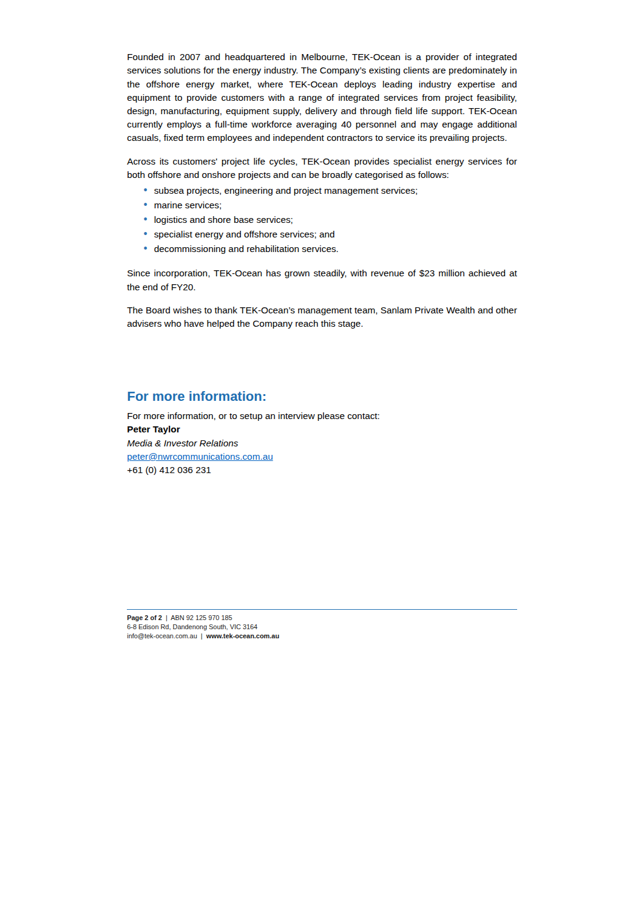Founded in 2007 and headquartered in Melbourne, TEK-Ocean is a provider of integrated services solutions for the energy industry. The Company’s existing clients are predominately in the offshore energy market, where TEK-Ocean deploys leading industry expertise and equipment to provide customers with a range of integrated services from project feasibility, design, manufacturing, equipment supply, delivery and through field life support. TEK-Ocean currently employs a full-time workforce averaging 40 personnel and may engage additional casuals, fixed term employees and independent contractors to service its prevailing projects.
Across its customers' project life cycles, TEK-Ocean provides specialist energy services for both offshore and onshore projects and can be broadly categorised as follows:
subsea projects, engineering and project management services;
marine services;
logistics and shore base services;
specialist energy and offshore services; and
decommissioning and rehabilitation services.
Since incorporation, TEK-Ocean has grown steadily, with revenue of $23 million achieved at the end of FY20.
The Board wishes to thank TEK-Ocean’s management team, Sanlam Private Wealth and other advisers who have helped the Company reach this stage.
For more information:
For more information, or to setup an interview please contact:
Peter Taylor
Media & Investor Relations
peter@nwrcommunications.com.au
+61 (0) 412 036 231
Page 2 of 2 | ABN 92 125 970 185
6-8 Edison Rd, Dandenong South, VIC 3164
info@tek-ocean.com.au | www.tek-ocean.com.au